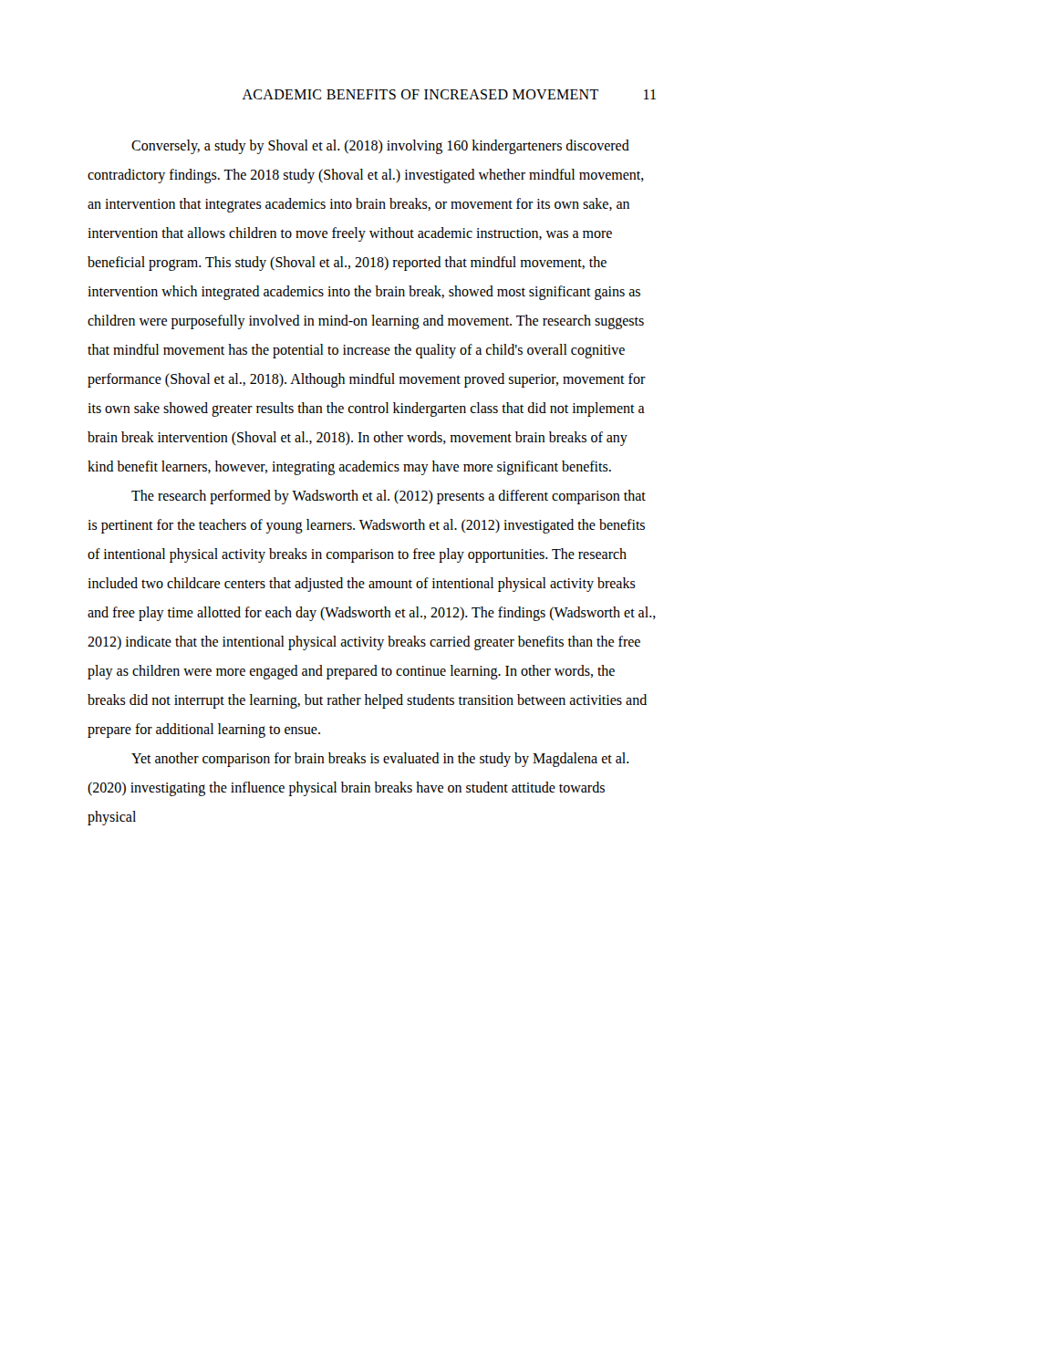Academic Benefits of Increased Movement 11
Conversely, a study by Shoval et al. (2018) involving 160 kindergarteners discovered contradictory findings. The 2018 study (Shoval et al.) investigated whether mindful movement, an intervention that integrates academics into brain breaks, or movement for its own sake, an intervention that allows children to move freely without academic instruction, was a more beneficial program. This study (Shoval et al., 2018) reported that mindful movement, the intervention which integrated academics into the brain break, showed most significant gains as children were purposefully involved in mind-on learning and movement. The research suggests that mindful movement has the potential to increase the quality of a child's overall cognitive performance (Shoval et al., 2018). Although mindful movement proved superior, movement for its own sake showed greater results than the control kindergarten class that did not implement a brain break intervention (Shoval et al., 2018). In other words, movement brain breaks of any kind benefit learners, however, integrating academics may have more significant benefits.
The research performed by Wadsworth et al. (2012) presents a different comparison that is pertinent for the teachers of young learners. Wadsworth et al. (2012) investigated the benefits of intentional physical activity breaks in comparison to free play opportunities. The research included two childcare centers that adjusted the amount of intentional physical activity breaks and free play time allotted for each day (Wadsworth et al., 2012). The findings (Wadsworth et al., 2012) indicate that the intentional physical activity breaks carried greater benefits than the free play as children were more engaged and prepared to continue learning. In other words, the breaks did not interrupt the learning, but rather helped students transition between activities and prepare for additional learning to ensue.
Yet another comparison for brain breaks is evaluated in the study by Magdalena et al. (2020) investigating the influence physical brain breaks have on student attitude towards physical